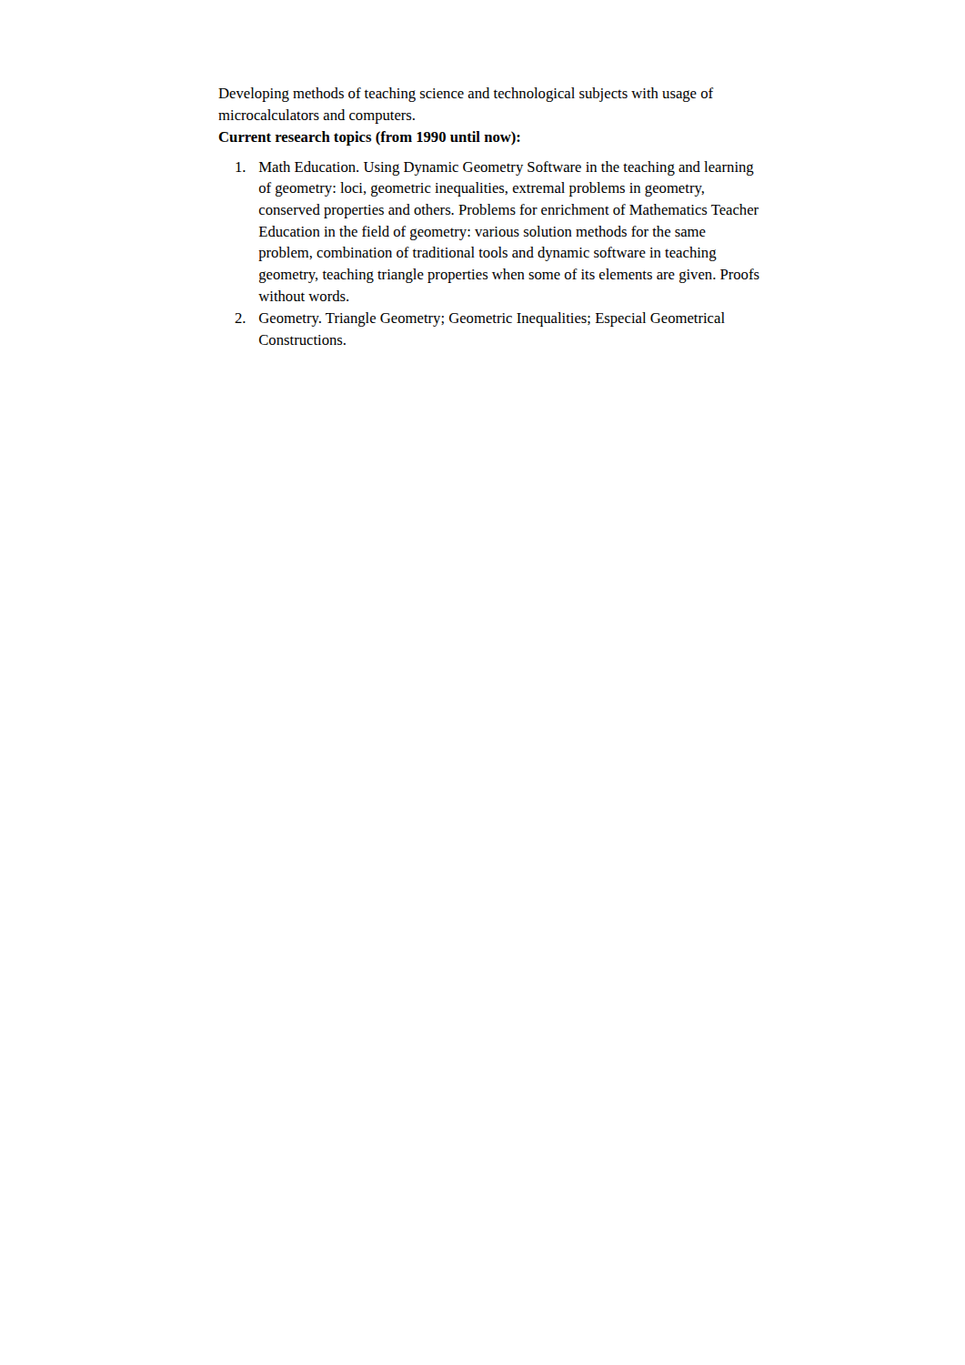Developing methods of teaching science and technological subjects with usage of microcalculators and computers.
Current research topics (from 1990 until now):
Math Education. Using Dynamic Geometry Software in the teaching and learning of geometry: loci, geometric inequalities, extremal problems in geometry, conserved properties and others. Problems for enrichment of Mathematics Teacher Education in the field of geometry: various solution methods for the same problem, combination of traditional tools and dynamic software in teaching geometry, teaching triangle properties when some of its elements are given. Proofs without words.
Geometry. Triangle Geometry; Geometric Inequalities; Especial Geometrical Constructions.